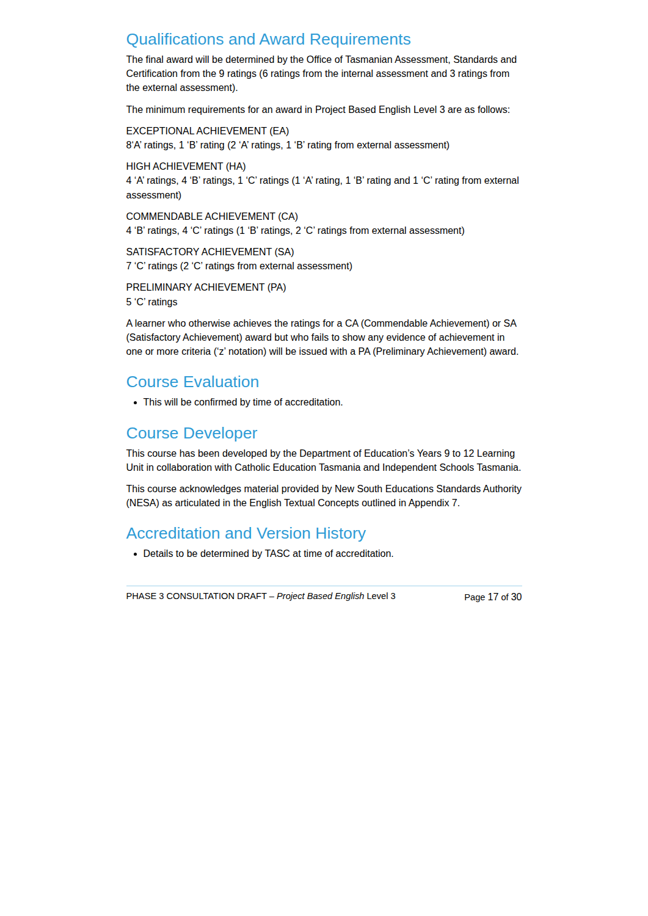Qualifications and Award Requirements
The final award will be determined by the Office of Tasmanian Assessment, Standards and Certification from the 9 ratings (6 ratings from the internal assessment and 3 ratings from the external assessment).
The minimum requirements for an award in Project Based English Level 3 are as follows:
EXCEPTIONAL ACHIEVEMENT (EA)
8‘A’ ratings, 1 ‘B’ rating (2 ‘A’ ratings, 1 ‘B’ rating from external assessment)
HIGH ACHIEVEMENT (HA)
4 ‘A’ ratings, 4 ‘B’ ratings, 1 ‘C’ ratings (1 ‘A’ rating, 1 ‘B’ rating and 1 ‘C’ rating from external assessment)
COMMENDABLE ACHIEVEMENT (CA)
4 ‘B’ ratings, 4 ‘C’ ratings (1 ‘B’ ratings, 2 ‘C’ ratings from external assessment)
SATISFACTORY ACHIEVEMENT (SA)
7 ‘C’ ratings (2 ‘C’ ratings from external assessment)
PRELIMINARY ACHIEVEMENT (PA)
5 ‘C’ ratings
A learner who otherwise achieves the ratings for a CA (Commendable Achievement) or SA (Satisfactory Achievement) award but who fails to show any evidence of achievement in one or more criteria (‘z’ notation) will be issued with a PA (Preliminary Achievement) award.
Course Evaluation
This will be confirmed by time of accreditation.
Course Developer
This course has been developed by the Department of Education’s Years 9 to 12 Learning Unit in collaboration with Catholic Education Tasmania and Independent Schools Tasmania.
This course acknowledges material provided by New South Educations Standards Authority (NESA) as articulated in the English Textual Concepts outlined in Appendix 7.
Accreditation and Version History
Details to be determined by TASC at time of accreditation.
PHASE 3 CONSULTATION DRAFT – Project Based English Level 3
Page 17 of 30